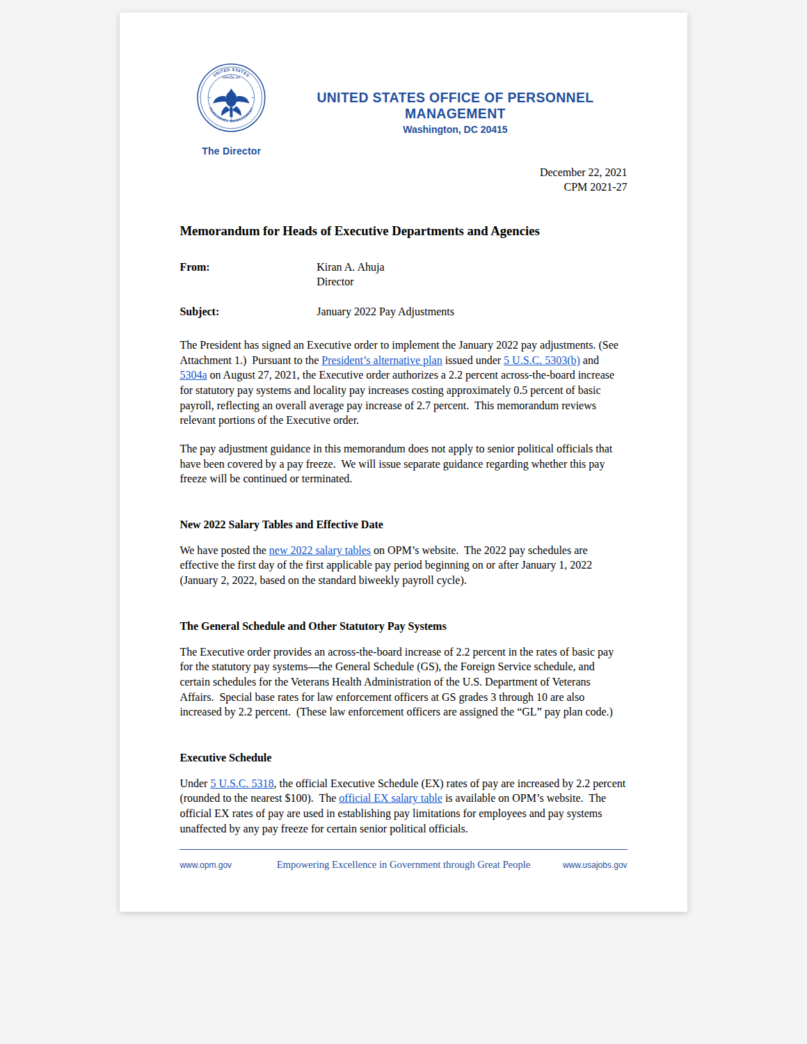UNITED STATES PERSONNEL MANAGEMENT OFFICE OF
The Director
UNITED STATES OFFICE OF PERSONNEL MANAGEMENT
Washington, DC 20415
December 22, 2021
CPM 2021-27
Memorandum for Heads of Executive Departments and Agencies
From:
Kiran A. Ahuja Director
Subject:
January 2022 Pay Adjustments
The President has signed an Executive order to implement the January 2022 pay adjustments. (See Attachment 1.) Pursuant to the President’s alternative plan issued under 5 U.S.C. 5303(b) and 5304a on August 27, 2021, the Executive order authorizes a 2.2 percent across-the-board increase for statutory pay systems and locality pay increases costing approximately 0.5 percent of basic payroll, reflecting an overall average pay increase of 2.7 percent. This memorandum reviews relevant portions of the Executive order.
The pay adjustment guidance in this memorandum does not apply to senior political officials that have been covered by a pay freeze. We will issue separate guidance regarding whether this pay freeze will be continued or terminated.
New 2022 Salary Tables and Effective Date
We have posted the new 2022 salary tables on OPM’s website. The 2022 pay schedules are effective the first day of the first applicable pay period beginning on or after January 1, 2022 (January 2, 2022, based on the standard biweekly payroll cycle).
The General Schedule and Other Statutory Pay Systems
The Executive order provides an across-the-board increase of 2.2 percent in the rates of basic pay for the statutory pay systems—the General Schedule (GS), the Foreign Service schedule, and certain schedules for the Veterans Health Administration of the U.S. Department of Veterans Affairs. Special base rates for law enforcement officers at GS grades 3 through 10 are also increased by 2.2 percent. (These law enforcement officers are assigned the “GL” pay plan code.)
Executive Schedule
Under 5 U.S.C. 5318, the official Executive Schedule (EX) rates of pay are increased by 2.2 percent (rounded to the nearest $100). The official EX salary table is available on OPM’s website. The official EX rates of pay are used in establishing pay limitations for employees and pay systems unaffected by any pay freeze for certain senior political officials.
www.opm.gov
Empowering Excellence in Government through Great People
www.usajobs.gov